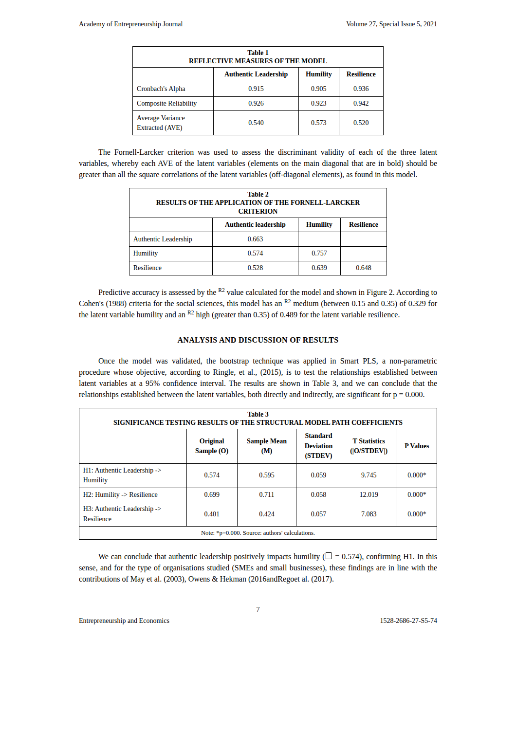Academy of Entrepreneurship Journal Volume 27, Special Issue 5, 2021
Table 1 REFLECTIVE MEASURES OF THE MODEL
| | Authentic Leadership | Humility | Resilience |
| --- | --- | --- | --- |
| Cronbach's Alpha | 0.915 | 0.905 | 0.936 |
| Composite Reliability | 0.926 | 0.923 | 0.942 |
| Average Variance Extracted (AVE) | 0.540 | 0.573 | 0.520 |
The Fornell-Larcker criterion was used to assess the discriminant validity of each of the three latent variables, whereby each AVE of the latent variables (elements on the main diagonal that are in bold) should be greater than all the square correlations of the latent variables (off-diagonal elements), as found in this model.
Table 2 RESULTS OF THE APPLICATION OF THE FORNELL-LARCKER CRITERION
| | Authentic leadership | Humility | Resilience |
| --- | --- | --- | --- |
| Authentic Leadership | 0.663 | | |
| Humility | 0.574 | 0.757 | |
| Resilience | 0.528 | 0.639 | 0.648 |
Predictive accuracy is assessed by the R2 value calculated for the model and shown in Figure 2. According to Cohen's (1988) criteria for the social sciences, this model has an R2 medium (between 0.15 and 0.35) of 0.329 for the latent variable humility and an R2 high (greater than 0.35) of 0.489 for the latent variable resilience.
Analysis and Discussion of Results
Once the model was validated, the bootstrap technique was applied in Smart PLS, a non-parametric procedure whose objective, according to Ringle, et al., (2015), is to test the relationships established between latent variables at a 95% confidence interval. The results are shown in Table 3, and we can conclude that the relationships established between the latent variables, both directly and indirectly, are significant for p = 0.000.
Table 3 SIGNIFICANCE TESTING RESULTS OF THE STRUCTURAL MODEL PATH COEFFICIENTS
| | Original Sample (O) | Sample Mean (M) | Standard Deviation (STDEV) | T Statistics (/O/STDEV/) | P Values |
| --- | --- | --- | --- | --- | --- |
| H1: Authentic Leadership -> Humility | 0.574 | 0.595 | 0.059 | 9.745 | 0.000* |
| H2: Humility -> Resilience | 0.699 | 0.711 | 0.058 | 12.019 | 0.000* |
| H3: Authentic Leadership -> Resilience | 0.401 | 0.424 | 0.057 | 7.083 | 0.000* |
| Note: *p=0.000. Source: authors' calculations. |
We can conclude that authentic leadership positively impacts humility ( = 0.574), confirming H1. In this sense, and for the type of organisations studied (SMEs and small businesses), these findings are in line with the contributions of May et al. (2003), Owens & Hekman (2016andRegoet al. (2017).
7
Entrepreneurship and Economics 1528-2686-27-S5-74